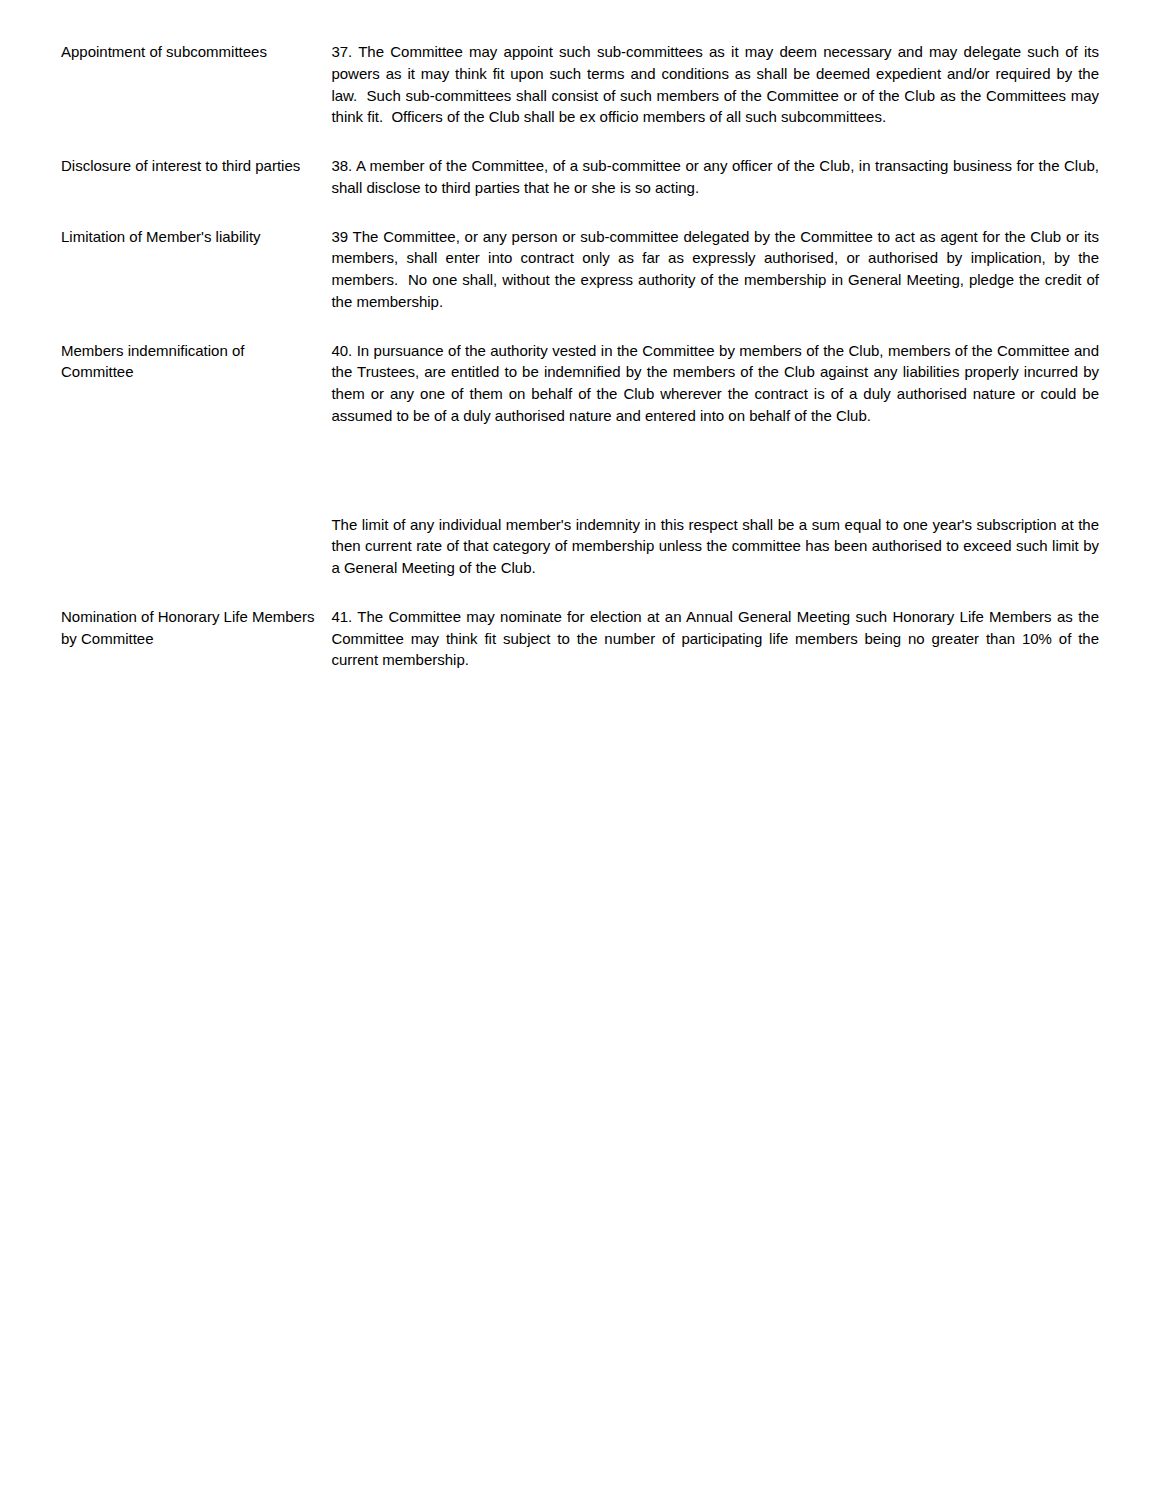| Appointment of subcommittees | 37. The Committee may appoint such sub-committees as it may deem necessary and may delegate such of its powers as it may think fit upon such terms and conditions as shall be deemed expedient and/or required by the law. Such sub-committees shall consist of such members of the Committee or of the Club as the Committees may think fit. Officers of the Club shall be ex officio members of all such subcommittees. |
| Disclosure of interest to third parties | 38. A member of the Committee, of a sub-committee or any officer of the Club, in transacting business for the Club, shall disclose to third parties that he or she is so acting. |
| Limitation of Member's liability | 39 The Committee, or any person or sub-committee delegated by the Committee to act as agent for the Club or its members, shall enter into contract only as far as expressly authorised, or authorised by implication, by the members. No one shall, without the express authority of the membership in General Meeting, pledge the credit of the membership. |
| Members indemnification of Committee | 40. In pursuance of the authority vested in the Committee by members of the Club, members of the Committee and the Trustees, are entitled to be indemnified by the members of the Club against any liabilities properly incurred by them or any one of them on behalf of the Club wherever the contract is of a duly authorised nature or could be assumed to be of a duly authorised nature and entered into on behalf of the Club. |
| | The limit of any individual member's indemnity in this respect shall be a sum equal to one year's subscription at the then current rate of that category of membership unless the committee has been authorised to exceed such limit by a General Meeting of the Club. |
| Nomination of Honorary Life Members by Committee | 41. The Committee may nominate for election at an Annual General Meeting such Honorary Life Members as the Committee may think fit subject to the number of participating life members being no greater than 10% of the current membership. |